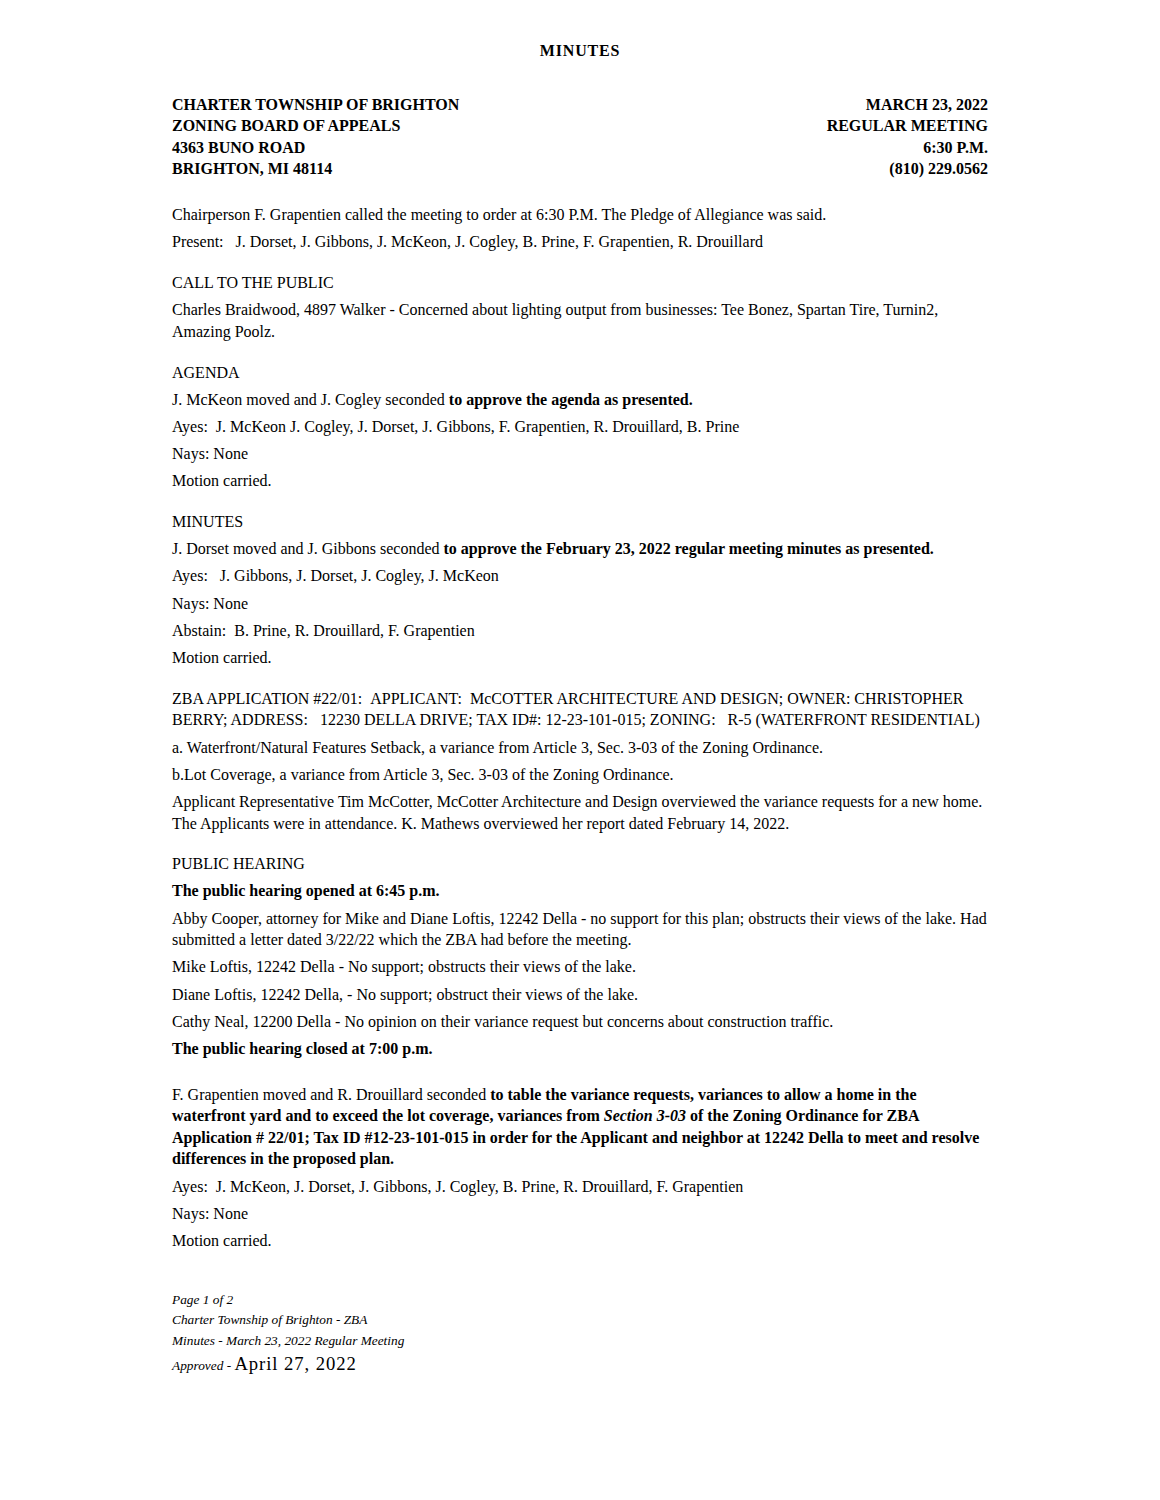MINUTES
| CHARTER TOWNSHIP OF BRIGHTON | MARCH 23, 2022 |
| ZONING BOARD OF APPEALS | REGULAR MEETING |
| 4363 BUNO ROAD | 6:30 P.M. |
| BRIGHTON, MI 48114 | (810) 229.0562 |
Chairperson F. Grapentien called the meeting to order at 6:30 P.M. The Pledge of Allegiance was said.
Present: J. Dorset, J. Gibbons, J. McKeon, J. Cogley, B. Prine, F. Grapentien, R. Drouillard
CALL TO THE PUBLIC
Charles Braidwood, 4897 Walker - Concerned about lighting output from businesses: Tee Bonez, Spartan Tire, Turnin2, Amazing Poolz.
AGENDA
J. McKeon moved and J. Cogley seconded to approve the agenda as presented.
Ayes: J. McKeon J. Cogley, J. Dorset, J. Gibbons, F. Grapentien, R. Drouillard, B. Prine
Nays: None
Motion carried.
MINUTES
J. Dorset moved and J. Gibbons seconded to approve the February 23, 2022 regular meeting minutes as presented.
Ayes: J. Gibbons, J. Dorset, J. Cogley, J. McKeon
Nays: None
Abstain: B. Prine, R. Drouillard, F. Grapentien
Motion carried.
ZBA APPLICATION #22/01: APPLICANT: McCOTTER ARCHITECTURE AND DESIGN; OWNER: CHRISTOPHER BERRY; ADDRESS: 12230 DELLA DRIVE; TAX ID#: 12-23-101-015; ZONING: R-5 (WATERFRONT RESIDENTIAL)
a. Waterfront/Natural Features Setback, a variance from Article 3, Sec. 3-03 of the Zoning Ordinance.
b.Lot Coverage, a variance from Article 3, Sec. 3-03 of the Zoning Ordinance.
Applicant Representative Tim McCotter, McCotter Architecture and Design overviewed the variance requests for a new home. The Applicants were in attendance. K. Mathews overviewed her report dated February 14, 2022.
PUBLIC HEARING
The public hearing opened at 6:45 p.m.
Abby Cooper, attorney for Mike and Diane Loftis, 12242 Della - no support for this plan; obstructs their views of the lake. Had submitted a letter dated 3/22/22 which the ZBA had before the meeting.
Mike Loftis, 12242 Della - No support; obstructs their views of the lake.
Diane Loftis, 12242 Della, - No support; obstruct their views of the lake.
Cathy Neal, 12200 Della - No opinion on their variance request but concerns about construction traffic.
The public hearing closed at 7:00 p.m.
F. Grapentien moved and R. Drouillard seconded to table the variance requests, variances to allow a home in the waterfront yard and to exceed the lot coverage, variances from Section 3-03 of the Zoning Ordinance for ZBA Application # 22/01; Tax ID #12-23-101-015 in order for the Applicant and neighbor at 12242 Della to meet and resolve differences in the proposed plan.
Ayes: J. McKeon, J. Dorset, J. Gibbons, J. Cogley, B. Prine, R. Drouillard, F. Grapentien
Nays: None
Motion carried.
Page 1 of 2
Charter Township of Brighton - ZBA
Minutes - March 23, 2022 Regular Meeting
Approved - April 27, 2022